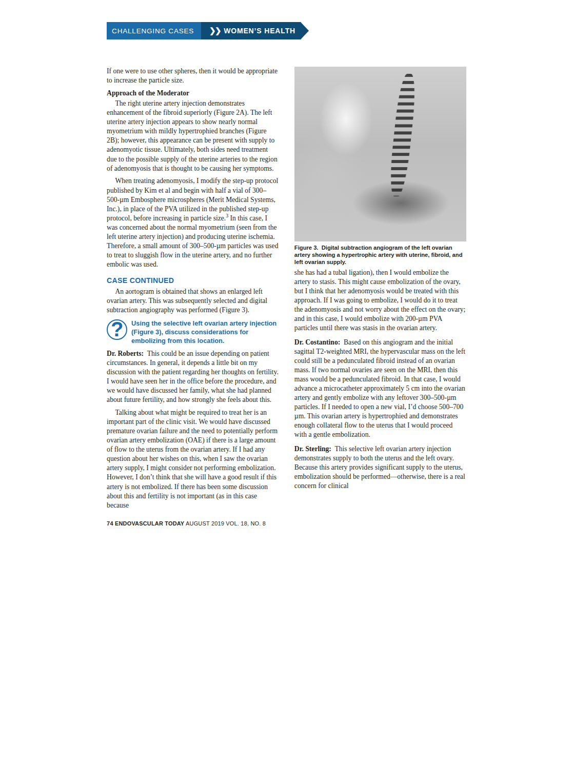Challenging Cases
❯❯Women’s Health
If one were to use other spheres, then it would be appropriate to increase the particle size.
Approach of the Moderator
The right uterine artery injection demonstrates enhancement of the fibroid superiorly (Figure 2A). The left uterine artery injection appears to show nearly normal myometrium with mildly hypertrophied branches (Figure 2B); however, this appearance can be present with supply to adenomyotic tissue. Ultimately, both sides need treatment due to the possible supply of the uterine arteries to the region of adenomyosis that is thought to be causing her symptoms.
When treating adenomyosis, I modify the step-up protocol published by Kim et al and begin with half a vial of 300–500-µm Embosphere microspheres (Merit Medical Systems, Inc.), in place of the PVA utilized in the published step-up protocol, before increasing in particle size.3 In this case, I was concerned about the normal myometrium (seen from the left uterine artery injection) and producing uterine ischemia. Therefore, a small amount of 300–500-µm particles was used to treat to sluggish flow in the uterine artery, and no further embolic was used.
CASE CONTINUED
An aortogram is obtained that shows an enlarged left ovarian artery. This was subsequently selected and digital subtraction angiography was performed (Figure 3).
?
Using the selective left ovarian artery injection (Figure 3), discuss considerations for embolizing from this location.
Dr. Roberts: This could be an issue depending on patient circumstances. In general, it depends a little bit on my discussion with the patient regarding her thoughts on fertility. I would have seen her in the office before the procedure, and we would have discussed her family, what she had planned about future fertility, and how strongly she feels about this.
Talking about what might be required to treat her is an important part of the clinic visit. We would have discussed premature ovarian failure and the need to potentially perform ovarian artery embolization (OAE) if there is a large amount of flow to the uterus from the ovarian artery. If I had any question about her wishes on this, when I saw the ovarian artery supply, I might consider not performing embolization. However, I don’t think that she will have a good result if this artery is not embolized. If there has been some discussion about this and fertility is not important (as in this case because
Figure 3. Digital subtraction angiogram of the left ovarian artery showing a hypertrophic artery with uterine, fibroid, and left ovarian supply.
she has had a tubal ligation), then I would embolize the artery to stasis. This might cause embolization of the ovary, but I think that her adenomyosis would be treated with this approach. If I was going to embolize, I would do it to treat the adenomyosis and not worry about the effect on the ovary; and in this case, I would embolize with 200-µm PVA particles until there was stasis in the ovarian artery.
Dr. Costantino: Based on this angiogram and the initial sagittal T2-weighted MRI, the hypervascular mass on the left could still be a pedunculated fibroid instead of an ovarian mass. If two normal ovaries are seen on the MRI, then this mass would be a pedunculated fibroid. In that case, I would advance a microcatheter approximately 5 cm into the ovarian artery and gently embolize with any leftover 300–500-µm particles. If I needed to open a new vial, I’d choose 500–700 µm. This ovarian artery is hypertrophied and demonstrates enough collateral flow to the uterus that I would proceed with a gentle embolization.
Dr. Sterling: This selective left ovarian artery injection demonstrates supply to both the uterus and the left ovary. Because this artery provides significant supply to the uterus, embolization should be performed—otherwise, there is a real concern for clinical
74 ENDOVASCULAR TODAY AUGUST 2019 VOL. 18, NO. 8